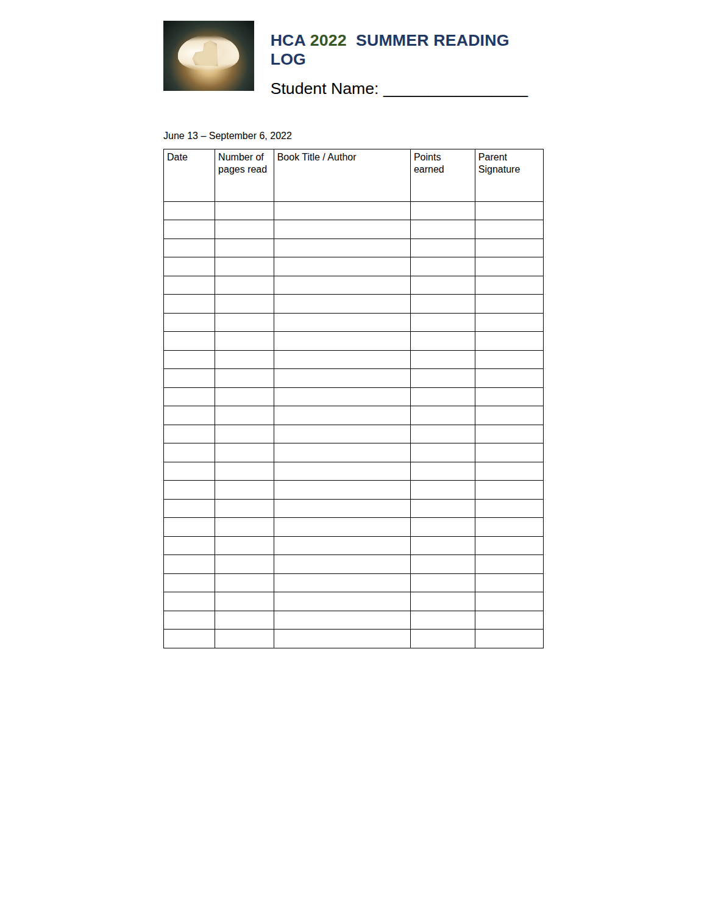HCA 2022 SUMMER READING LOG
Student Name: ________________
June 13 – September 6, 2022
| Date | Number of pages read | Book Title / Author | Points earned | Parent Signature |
| --- | --- | --- | --- | --- |